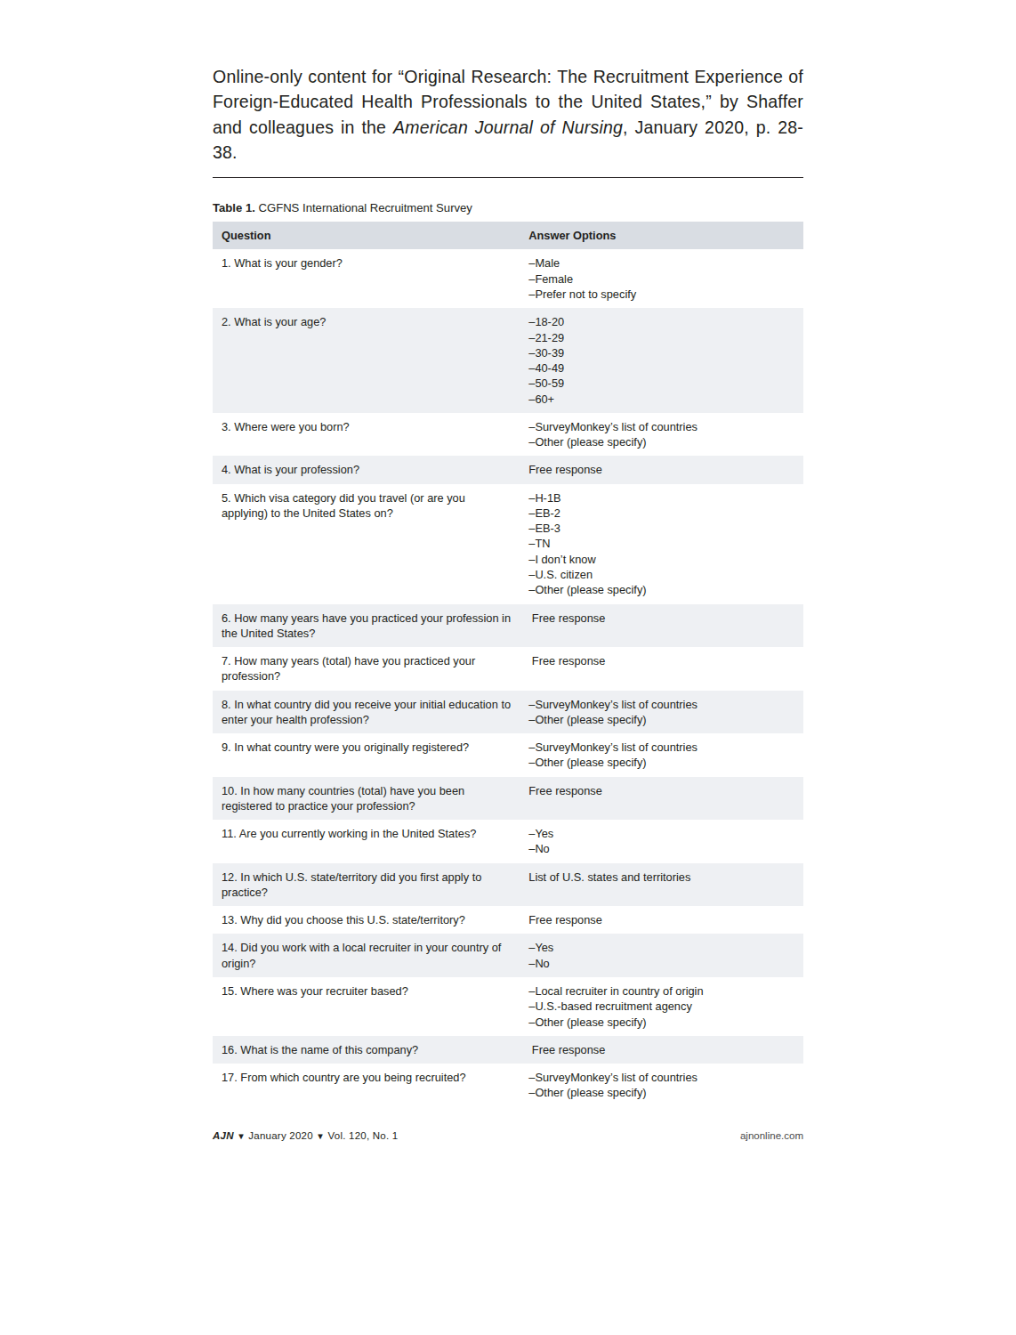Online-only content for “Original Research: The Recruitment Experience of Foreign-Educated Health Professionals to the United States,” by Shaffer and colleagues in the American Journal of Nursing, January 2020, p. 28-38.
Table 1. CGFNS International Recruitment Survey
| Question | Answer Options |
| --- | --- |
| 1. What is your gender? | –Male –Female –Prefer not to specify |
| 2. What is your age? | –18-20 –21-29 –30-39 –40-49 –50-59 –60+ |
| 3. Where were you born? | –SurveyMonkey’s list of countries –Other (please specify) |
| 4. What is your profession? | Free response |
| 5. Which visa category did you travel (or are you applying) to the United States on? | –H-1B –EB-2 –EB-3 –TN –I don’t know –U.S. citizen –Other (please specify) |
| 6. How many years have you practiced your profession in the United States? | Free response |
| 7. How many years (total) have you practiced your profession? | Free response |
| 8. In what country did you receive your initial education to enter your health profession? | –SurveyMonkey’s list of countries –Other (please specify) |
| 9. In what country were you originally registered? | –SurveyMonkey’s list of countries –Other (please specify) |
| 10. In how many countries (total) have you been registered to practice your profession? | Free response |
| 11. Are you currently working in the United States? | –Yes –No |
| 12. In which U.S. state/territory did you first apply to practice? | List of U.S. states and territories |
| 13. Why did you choose this U.S. state/territory? | Free response |
| 14. Did you work with a local recruiter in your country of origin? | –Yes –No |
| 15. Where was your recruiter based? | –Local recruiter in country of origin –U.S.-based recruitment agency –Other (please specify) |
| 16. What is the name of this company? | Free response |
| 17. From which country are you being recruited? | –SurveyMonkey’s list of countries –Other (please specify) |
AJN ▼ January 2020 ▼ Vol. 120, No. 1
ajnonline.com